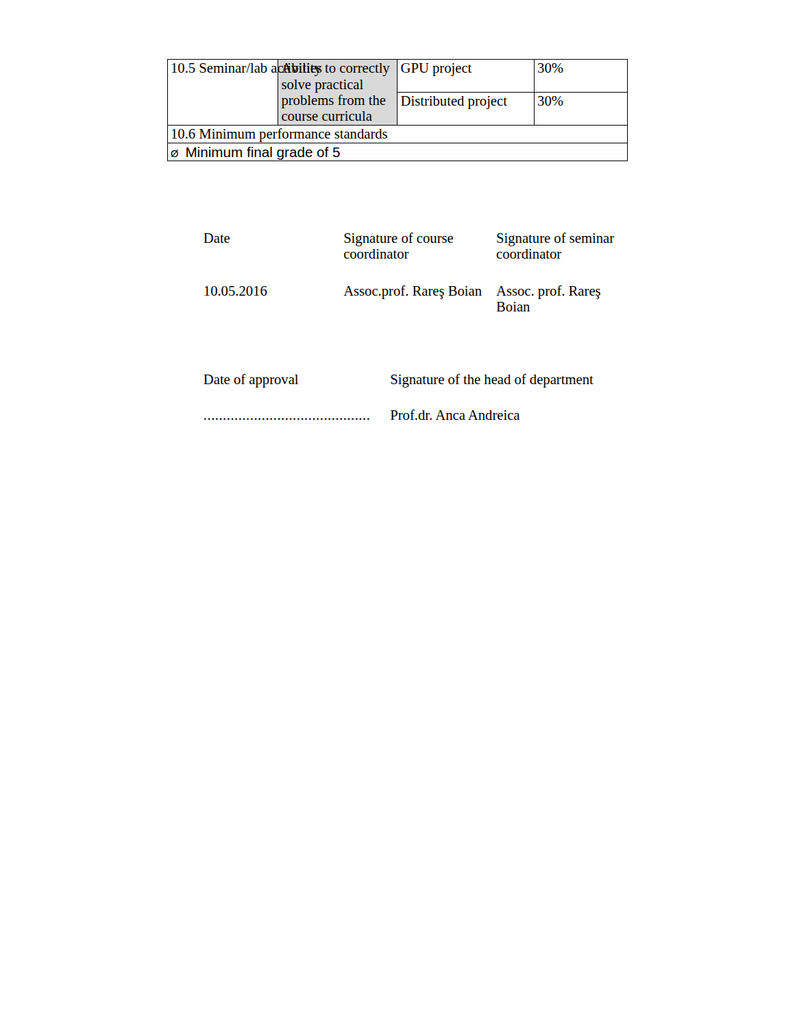| 10.5 Seminar/lab activities | Ability to correctly solve practical problems from the course curricula | GPU project | 30% |
| Distributed project | 30% |
| 10.6 Minimum performance standards |
| Ø Minimum final grade of 5 |
| Date | Signature of course coordinator | Signature of seminar coordinator |
| 10.05.2016 | Assoc.prof. Rareş Boian | Assoc. prof. Rareş Boian |
| Date of approval | Signature of the head of department |
| ........................................... | Prof.dr. Anca Andreica |